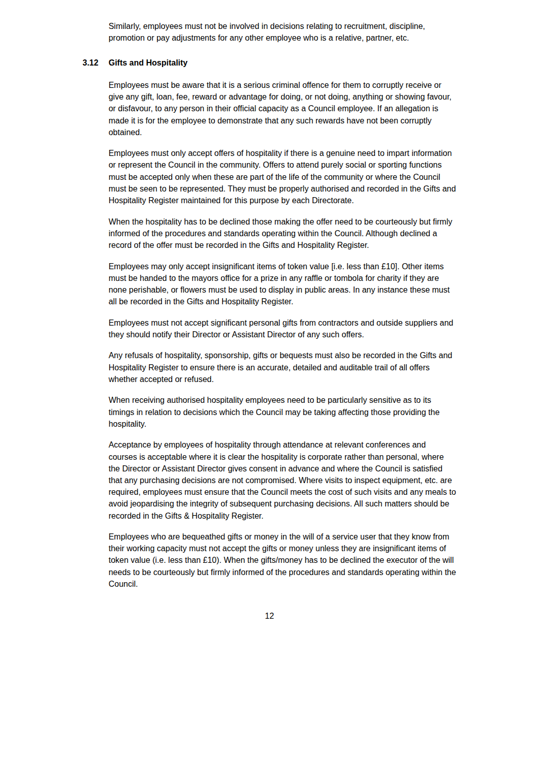Similarly, employees must not be involved in decisions relating to recruitment, discipline, promotion or pay adjustments for any other employee who is a relative, partner, etc.
3.12 Gifts and Hospitality
Employees must be aware that it is a serious criminal offence for them to corruptly receive or give any gift, loan, fee, reward or advantage for doing, or not doing, anything or showing favour, or disfavour, to any person in their official capacity as a Council employee. If an allegation is made it is for the employee to demonstrate that any such rewards have not been corruptly obtained.
Employees must only accept offers of hospitality if there is a genuine need to impart information or represent the Council in the community. Offers to attend purely social or sporting functions must be accepted only when these are part of the life of the community or where the Council must be seen to be represented. They must be properly authorised and recorded in the Gifts and Hospitality Register maintained for this purpose by each Directorate.
When the hospitality has to be declined those making the offer need to be courteously but firmly informed of the procedures and standards operating within the Council. Although declined a record of the offer must be recorded in the Gifts and Hospitality Register.
Employees may only accept insignificant items of token value [i.e. less than £10]. Other items must be handed to the mayors office for a prize in any raffle or tombola for charity if they are none perishable, or flowers must be used to display in public areas. In any instance these must all be recorded in the Gifts and Hospitality Register.
Employees must not accept significant personal gifts from contractors and outside suppliers and they should notify their Director or Assistant Director of any such offers.
Any refusals of hospitality, sponsorship, gifts or bequests must also be recorded in the Gifts and Hospitality Register to ensure there is an accurate, detailed and auditable trail of all offers whether accepted or refused.
When receiving authorised hospitality employees need to be particularly sensitive as to its timings in relation to decisions which the Council may be taking affecting those providing the hospitality.
Acceptance by employees of hospitality through attendance at relevant conferences and courses is acceptable where it is clear the hospitality is corporate rather than personal, where the Director or Assistant Director gives consent in advance and where the Council is satisfied that any purchasing decisions are not compromised. Where visits to inspect equipment, etc. are required, employees must ensure that the Council meets the cost of such visits and any meals to avoid jeopardising the integrity of subsequent purchasing decisions. All such matters should be recorded in the Gifts & Hospitality Register.
Employees who are bequeathed gifts or money in the will of a service user that they know from their working capacity must not accept the gifts or money unless they are insignificant items of token value (i.e. less than £10). When the gifts/money has to be declined the executor of the will needs to be courteously but firmly informed of the procedures and standards operating within the Council.
12